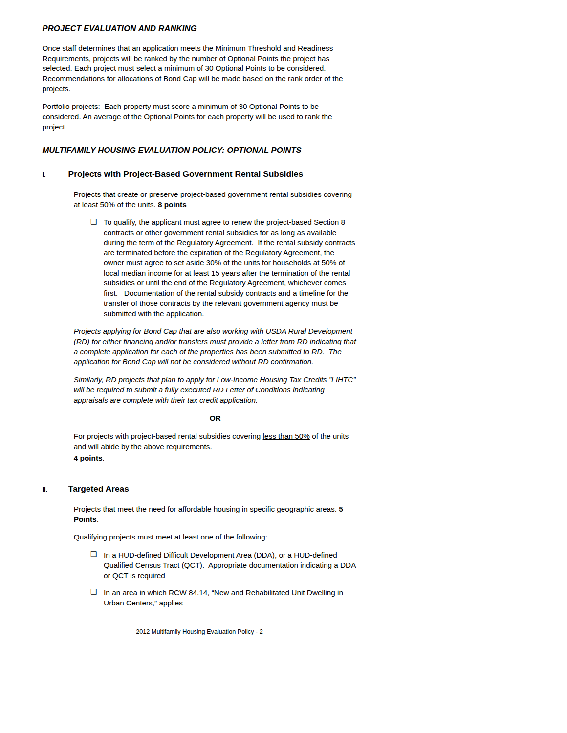PROJECT EVALUATION AND RANKING
Once staff determines that an application meets the Minimum Threshold and Readiness Requirements, projects will be ranked by the number of Optional Points the project has selected. Each project must select a minimum of 30 Optional Points to be considered. Recommendations for allocations of Bond Cap will be made based on the rank order of the projects.
Portfolio projects: Each property must score a minimum of 30 Optional Points to be considered. An average of the Optional Points for each property will be used to rank the project.
MULTIFAMILY HOUSING EVALUATION POLICY: OPTIONAL POINTS
I. Projects with Project-Based Government Rental Subsidies
Projects that create or preserve project-based government rental subsidies covering at least 50% of the units. 8 points
To qualify, the applicant must agree to renew the project-based Section 8 contracts or other government rental subsidies for as long as available during the term of the Regulatory Agreement. If the rental subsidy contracts are terminated before the expiration of the Regulatory Agreement, the owner must agree to set aside 30% of the units for households at 50% of local median income for at least 15 years after the termination of the rental subsidies or until the end of the Regulatory Agreement, whichever comes first. Documentation of the rental subsidy contracts and a timeline for the transfer of those contracts by the relevant government agency must be submitted with the application.
Projects applying for Bond Cap that are also working with USDA Rural Development (RD) for either financing and/or transfers must provide a letter from RD indicating that a complete application for each of the properties has been submitted to RD. The application for Bond Cap will not be considered without RD confirmation.
Similarly, RD projects that plan to apply for Low-Income Housing Tax Credits ”LIHTC” will be required to submit a fully executed RD Letter of Conditions indicating appraisals are complete with their tax credit application.
OR
For projects with project-based rental subsidies covering less than 50% of the units and will abide by the above requirements.
4 points.
II. Targeted Areas
Projects that meet the need for affordable housing in specific geographic areas. 5 Points.
Qualifying projects must meet at least one of the following:
In a HUD-defined Difficult Development Area (DDA), or a HUD-defined Qualified Census Tract (QCT). Appropriate documentation indicating a DDA or QCT is required
In an area in which RCW 84.14, “New and Rehabilitated Unit Dwelling in Urban Centers,” applies
2012 Multifamily Housing Evaluation Policy - 2